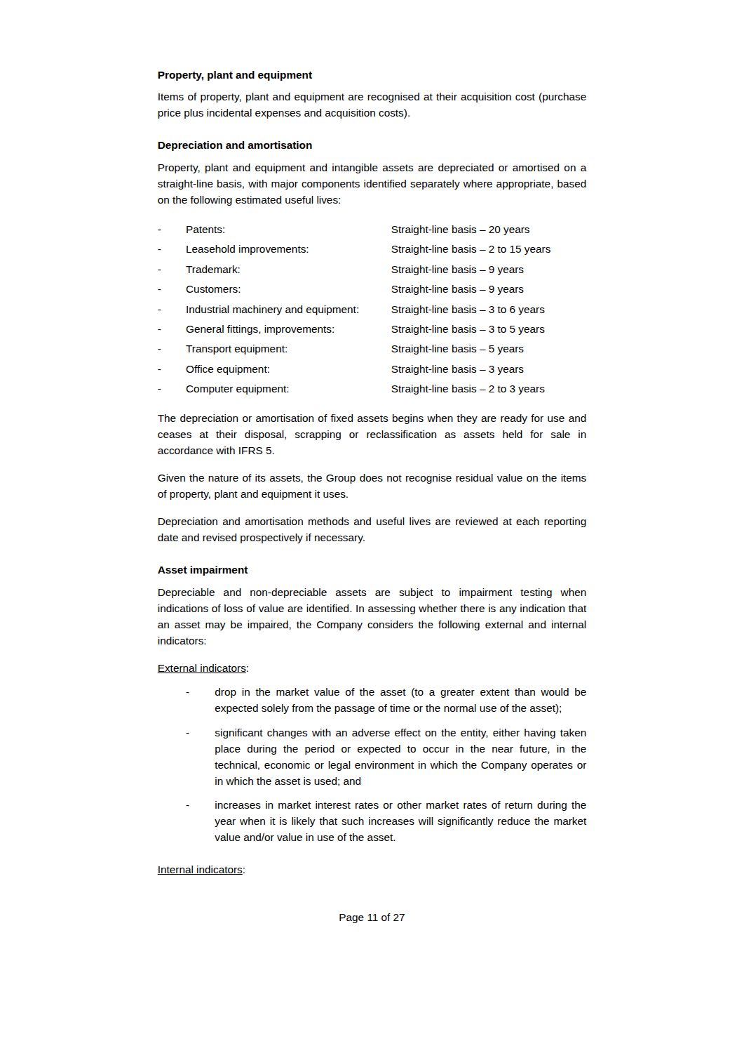Property, plant and equipment
Items of property, plant and equipment are recognised at their acquisition cost (purchase price plus incidental expenses and acquisition costs).
Depreciation and amortisation
Property, plant and equipment and intangible assets are depreciated or amortised on a straight-line basis, with major components identified separately where appropriate, based on the following estimated useful lives:
| - | Patents: | Straight-line basis – 20 years |
| - | Leasehold improvements: | Straight-line basis – 2 to 15 years |
| - | Trademark: | Straight-line basis – 9 years |
| - | Customers: | Straight-line basis – 9 years |
| - | Industrial machinery and equipment: | Straight-line basis – 3 to 6 years |
| - | General fittings, improvements: | Straight-line basis – 3 to 5 years |
| - | Transport equipment: | Straight-line basis – 5 years |
| - | Office equipment: | Straight-line basis – 3 years |
| - | Computer equipment: | Straight-line basis – 2 to 3 years |
The depreciation or amortisation of fixed assets begins when they are ready for use and ceases at their disposal, scrapping or reclassification as assets held for sale in accordance with IFRS 5.
Given the nature of its assets, the Group does not recognise residual value on the items of property, plant and equipment it uses.
Depreciation and amortisation methods and useful lives are reviewed at each reporting date and revised prospectively if necessary.
Asset impairment
Depreciable and non-depreciable assets are subject to impairment testing when indications of loss of value are identified. In assessing whether there is any indication that an asset may be impaired, the Company considers the following external and internal indicators:
External indicators:
drop in the market value of the asset (to a greater extent than would be expected solely from the passage of time or the normal use of the asset);
significant changes with an adverse effect on the entity, either having taken place during the period or expected to occur in the near future, in the technical, economic or legal environment in which the Company operates or in which the asset is used; and
increases in market interest rates or other market rates of return during the year when it is likely that such increases will significantly reduce the market value and/or value in use of the asset.
Internal indicators:
Page 11 of 27